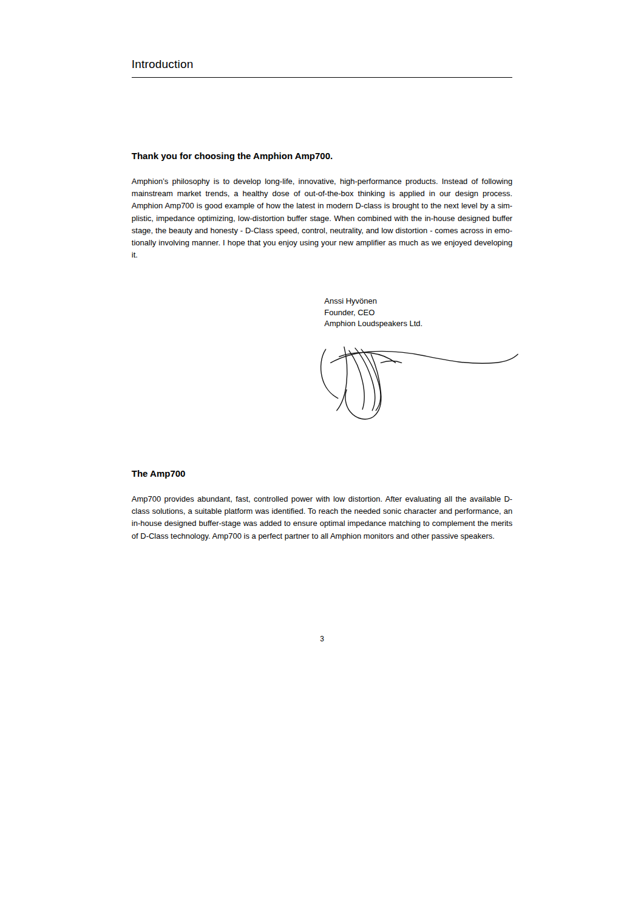Introduction
Thank you for choosing the Amphion Amp700.
Amphion’s philosophy is to develop long-life, innovative, high-performance products. Instead of following mainstream market trends, a healthy dose of out-of-the-box thinking is applied in our design process. Amphion Amp700 is good example of how the latest in modern D-class is brought to the next level by a simplistic, impedance optimizing, low-distortion buffer stage. When combined with the in-house designed buffer stage, the beauty and honesty - D-Class speed, control, neutrality, and low distortion - comes across in emotionally involving manner. I hope that you enjoy using your new amplifier as much as we enjoyed developing it.
Anssi Hyvönen
Founder, CEO
Amphion Loudspeakers Ltd.
The Amp700
Amp700 provides abundant, fast, controlled power with low distortion. After evaluating all the available D-class solutions, a suitable platform was identified. To reach the needed sonic character and performance, an in-house designed buffer-stage was added to ensure optimal impedance matching to complement the merits of D-Class technology. Amp700 is a perfect partner to all Amphion monitors and other passive speakers.
3